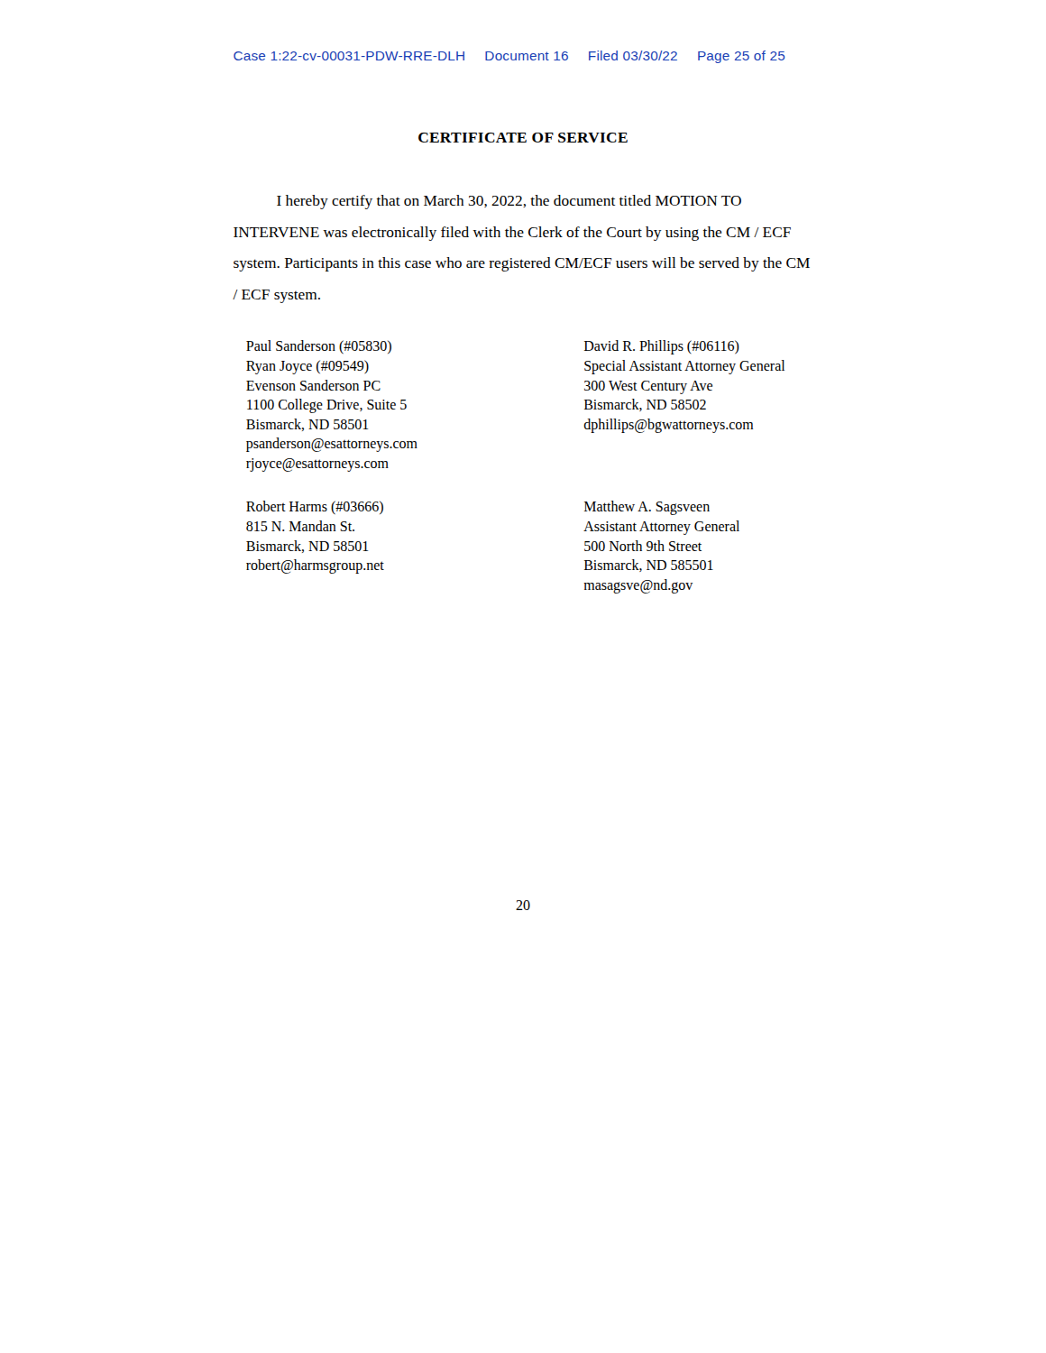Case 1:22-cv-00031-PDW-RRE-DLH Document 16 Filed 03/30/22 Page 25 of 25
CERTIFICATE OF SERVICE
I hereby certify that on March 30, 2022, the document titled MOTION TO INTERVENE was electronically filed with the Clerk of the Court by using the CM / ECF system. Participants in this case who are registered CM/ECF users will be served by the CM / ECF system.
| Paul Sanderson (#05830) Ryan Joyce (#09549) Evenson Sanderson PC 1100 College Drive, Suite 5 Bismarck, ND 58501 psanderson@esattorneys.com rjoyce@esattorneys.com | David R. Phillips (#06116) Special Assistant Attorney General 300 West Century Ave Bismarck, ND 58502 dphillips@bgwattorneys.com |
| Robert Harms (#03666) 815 N. Mandan St. Bismarck, ND 58501 robert@harmsgroup.net | Matthew A. Sagsveen Assistant Attorney General 500 North 9th Street Bismarck, ND 585501 masagsve@nd.gov |
20